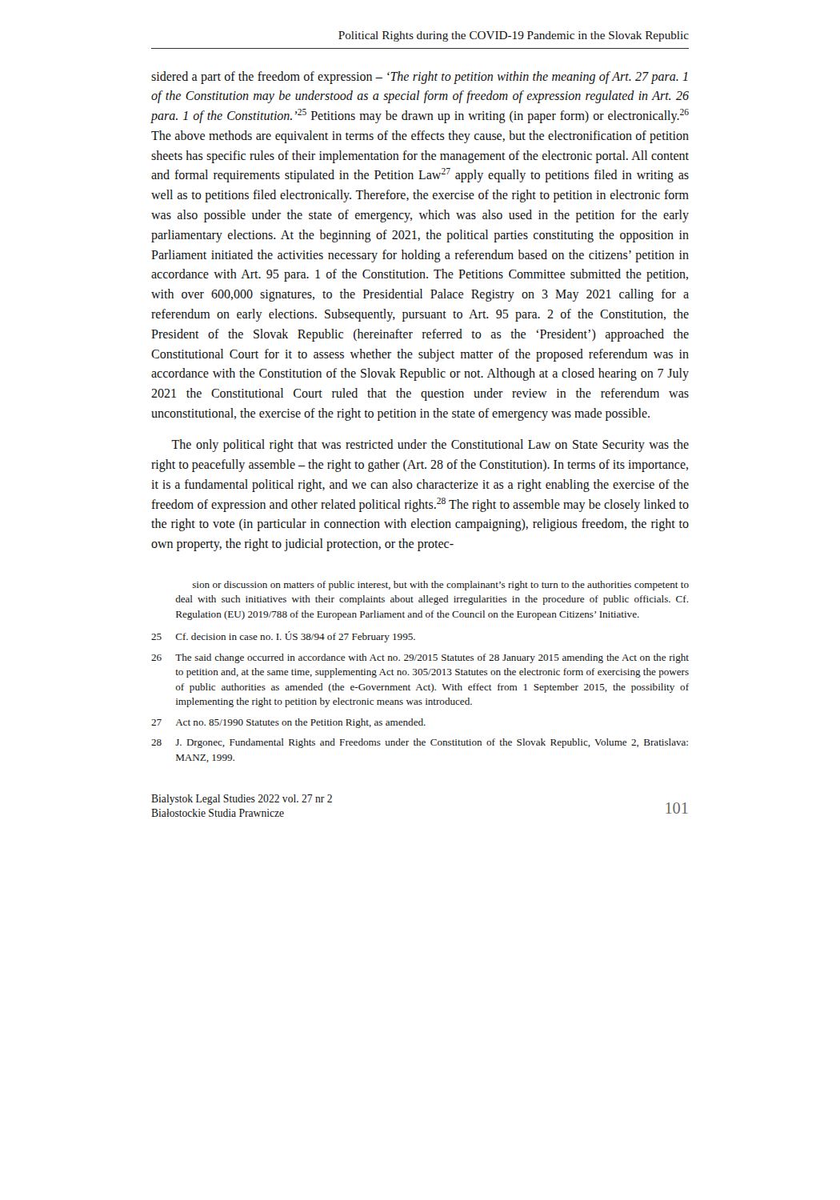Political Rights during the COVID-19 Pandemic in the Slovak Republic
sidered a part of the freedom of expression – ‘The right to petition within the meaning of Art. 27 para. 1 of the Constitution may be understood as a special form of freedom of expression regulated in Art. 26 para. 1 of the Constitution.’25 Petitions may be drawn up in writing (in paper form) or electronically.26 The above methods are equivalent in terms of the effects they cause, but the electronification of petition sheets has specific rules of their implementation for the management of the electronic portal. All content and formal requirements stipulated in the Petition Law27 apply equally to petitions filed in writing as well as to petitions filed electronically. Therefore, the exercise of the right to petition in electronic form was also possible under the state of emergency, which was also used in the petition for the early parliamentary elections. At the beginning of 2021, the political parties constituting the opposition in Parliament initiated the activities necessary for holding a referendum based on the citizens’ petition in accordance with Art. 95 para. 1 of the Constitution. The Petitions Committee submitted the petition, with over 600,000 signatures, to the Presidential Palace Registry on 3 May 2021 calling for a referendum on early elections. Subsequently, pursuant to Art. 95 para. 2 of the Constitution, the President of the Slovak Republic (hereinafter referred to as the ‘President’) approached the Constitutional Court for it to assess whether the subject matter of the proposed referendum was in accordance with the Constitution of the Slovak Republic or not. Although at a closed hearing on 7 July 2021 the Constitutional Court ruled that the question under review in the referendum was unconstitutional, the exercise of the right to petition in the state of emergency was made possible.
The only political right that was restricted under the Constitutional Law on State Security was the right to peacefully assemble – the right to gather (Art. 28 of the Constitution). In terms of its importance, it is a fundamental political right, and we can also characterize it as a right enabling the exercise of the freedom of expression and other related political rights.28 The right to assemble may be closely linked to the right to vote (in particular in connection with election campaigning), religious freedom, the right to own property, the right to judicial protection, or the protec-
sion or discussion on matters of public interest, but with the complainant’s right to turn to the authorities competent to deal with such initiatives with their complaints about alleged irregularities in the procedure of public officials. Cf. Regulation (EU) 2019/788 of the European Parliament and of the Council on the European Citizens’ Initiative.
25 Cf. decision in case no. I. ÚS 38/94 of 27 February 1995.
26 The said change occurred in accordance with Act no. 29/2015 Statutes of 28 January 2015 amending the Act on the right to petition and, at the same time, supplementing Act no. 305/2013 Statutes on the electronic form of exercising the powers of public authorities as amended (the e-Government Act). With effect from 1 September 2015, the possibility of implementing the right to petition by electronic means was introduced.
27 Act no. 85/1990 Statutes on the Petition Right, as amended.
28 J. Drgonec, Fundamental Rights and Freedoms under the Constitution of the Slovak Republic, Volume 2, Bratislava: MANZ, 1999.
Bialystok Legal Studies 2022 vol. 27 nr 2
Białostockie Studia Prawnicze
101